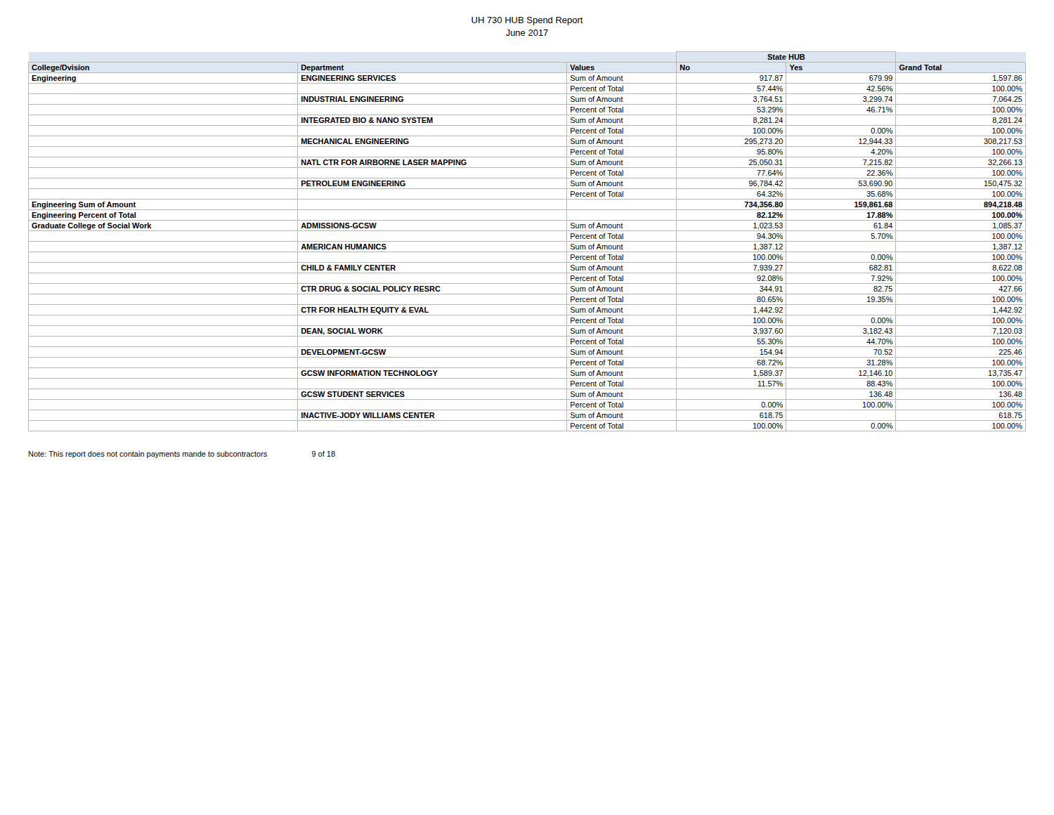UH 730 HUB Spend Report
June 2017
| | | | State HUB | |
| --- | --- | --- | --- | --- |
| College/Dvision | Department | Values | No | Yes | Grand Total |
| Engineering | ENGINEERING SERVICES | Sum of Amount | 917.87 | 679.99 | 1,597.86 |
| | | Percent of Total | 57.44% | 42.56% | 100.00% |
| | INDUSTRIAL ENGINEERING | Sum of Amount | 3,764.51 | 3,299.74 | 7,064.25 |
| | | Percent of Total | 53.29% | 46.71% | 100.00% |
| | INTEGRATED BIO & NANO SYSTEM | Sum of Amount | 8,281.24 | | 8,281.24 |
| | | Percent of Total | 100.00% | 0.00% | 100.00% |
| | MECHANICAL ENGINEERING | Sum of Amount | 295,273.20 | 12,944.33 | 308,217.53 |
| | | Percent of Total | 95.80% | 4.20% | 100.00% |
| | NATL CTR FOR AIRBORNE LASER MAPPING | Sum of Amount | 25,050.31 | 7,215.82 | 32,266.13 |
| | | Percent of Total | 77.64% | 22.36% | 100.00% |
| | PETROLEUM ENGINEERING | Sum of Amount | 96,784.42 | 53,690.90 | 150,475.32 |
| | | Percent of Total | 64.32% | 35.68% | 100.00% |
| Engineering Sum of Amount | | | 734,356.80 | 159,861.68 | 894,218.48 |
| Engineering Percent of Total | | | 82.12% | 17.88% | 100.00% |
| Graduate College of Social Work | ADMISSIONS-GCSW | Sum of Amount | 1,023.53 | 61.84 | 1,085.37 |
| | | Percent of Total | 94.30% | 5.70% | 100.00% |
| | AMERICAN HUMANICS | Sum of Amount | 1,387.12 | | 1,387.12 |
| | | Percent of Total | 100.00% | 0.00% | 100.00% |
| | CHILD & FAMILY CENTER | Sum of Amount | 7,939.27 | 682.81 | 8,622.08 |
| | | Percent of Total | 92.08% | 7.92% | 100.00% |
| | CTR DRUG & SOCIAL POLICY RESRC | Sum of Amount | 344.91 | 82.75 | 427.66 |
| | | Percent of Total | 80.65% | 19.35% | 100.00% |
| | CTR FOR HEALTH EQUITY & EVAL | Sum of Amount | 1,442.92 | | 1,442.92 |
| | | Percent of Total | 100.00% | 0.00% | 100.00% |
| | DEAN, SOCIAL WORK | Sum of Amount | 3,937.60 | 3,182.43 | 7,120.03 |
| | | Percent of Total | 55.30% | 44.70% | 100.00% |
| | DEVELOPMENT-GCSW | Sum of Amount | 154.94 | 70.52 | 225.46 |
| | | Percent of Total | 68.72% | 31.28% | 100.00% |
| | GCSW INFORMATION TECHNOLOGY | Sum of Amount | 1,589.37 | 12,146.10 | 13,735.47 |
| | | Percent of Total | 11.57% | 88.43% | 100.00% |
| | GCSW STUDENT SERVICES | Sum of Amount | | 136.48 | 136.48 |
| | | Percent of Total | 0.00% | 100.00% | 100.00% |
| | INACTIVE-JODY WILLIAMS CENTER | Sum of Amount | 618.75 | | 618.75 |
| | | Percent of Total | 100.00% | 0.00% | 100.00% |
Note: This report does not contain payments mande to subcontractors 9 of 18